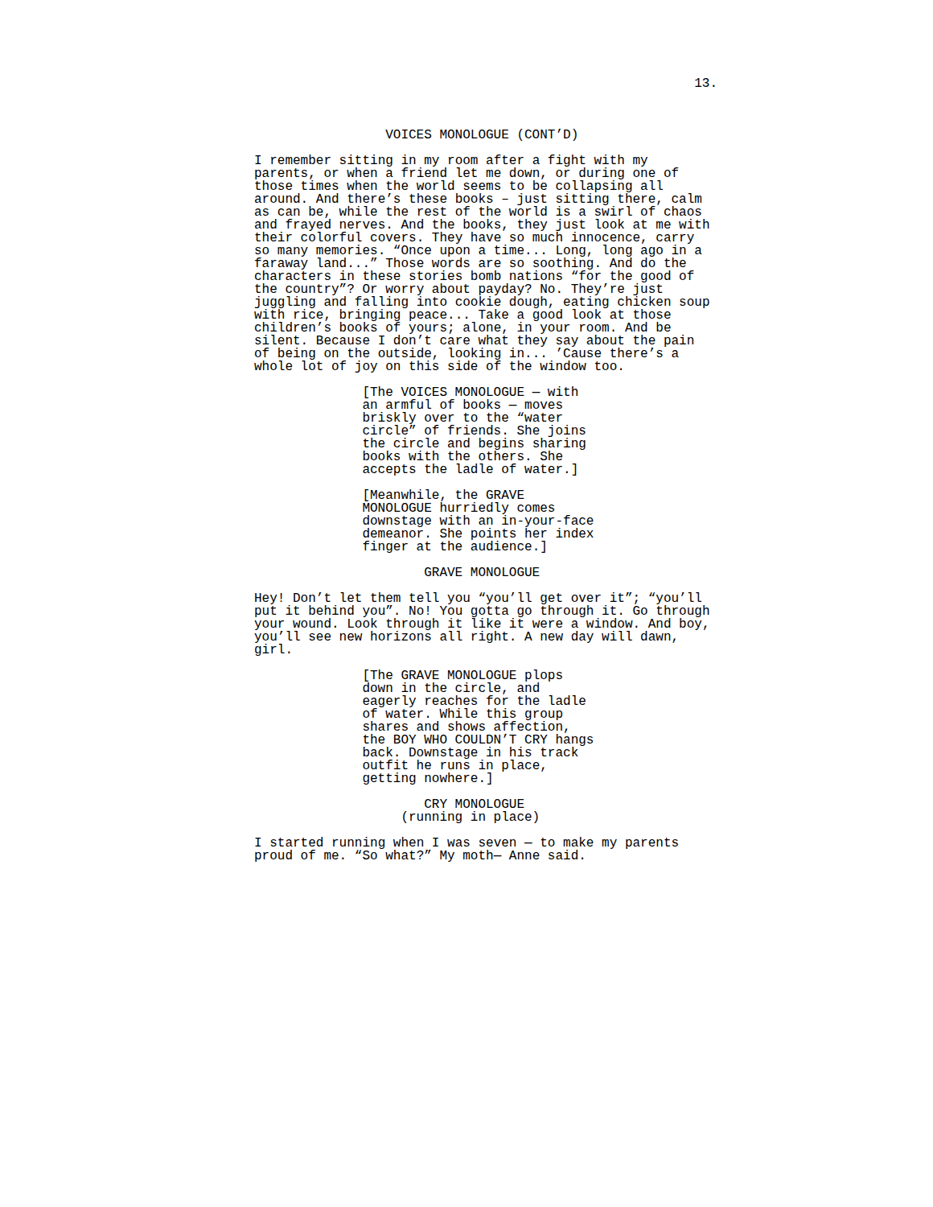13.
VOICES MONOLOGUE (CONT’D)
I remember sitting in my room after a fight with my parents, or when a friend let me down, or during one of those times when the world seems to be collapsing all around. And there’s these books – just sitting there, calm as can be, while the rest of the world is a swirl of chaos and frayed nerves. And the books, they just look at me with their colorful covers. They have so much innocence, carry so many memories. “Once upon a time... Long, long ago in a faraway land...” Those words are so soothing. And do the characters in these stories bomb nations “for the good of the country”? Or worry about payday? No. They’re just juggling and falling into cookie dough, eating chicken soup with rice, bringing peace... Take a good look at those children’s books of yours; alone, in your room. And be silent. Because I don’t care what they say about the pain of being on the outside, looking in... ’Cause there’s a whole lot of joy on this side of the window too.
[The VOICES MONOLOGUE — with an armful of books — moves briskly over to the “water circle” of friends. She joins the circle and begins sharing books with the others. She accepts the ladle of water.]
[Meanwhile, the GRAVE MONOLOGUE hurriedly comes downstage with an in-your-face demeanor. She points her index finger at the audience.]
GRAVE MONOLOGUE
Hey! Don’t let them tell you “you’ll get over it”; “you’ll put it behind you”. No! You gotta go through it. Go through your wound. Look through it like it were a window. And boy, you’ll see new horizons all right. A new day will dawn, girl.
[The GRAVE MONOLOGUE plops down in the circle, and eagerly reaches for the ladle of water. While this group shares and shows affection, the BOY WHO COULDN’T CRY hangs back. Downstage in his track outfit he runs in place, getting nowhere.]
CRY MONOLOGUE
(running in place)
I started running when I was seven — to make my parents proud of me. “So what?” My moth— Anne said.